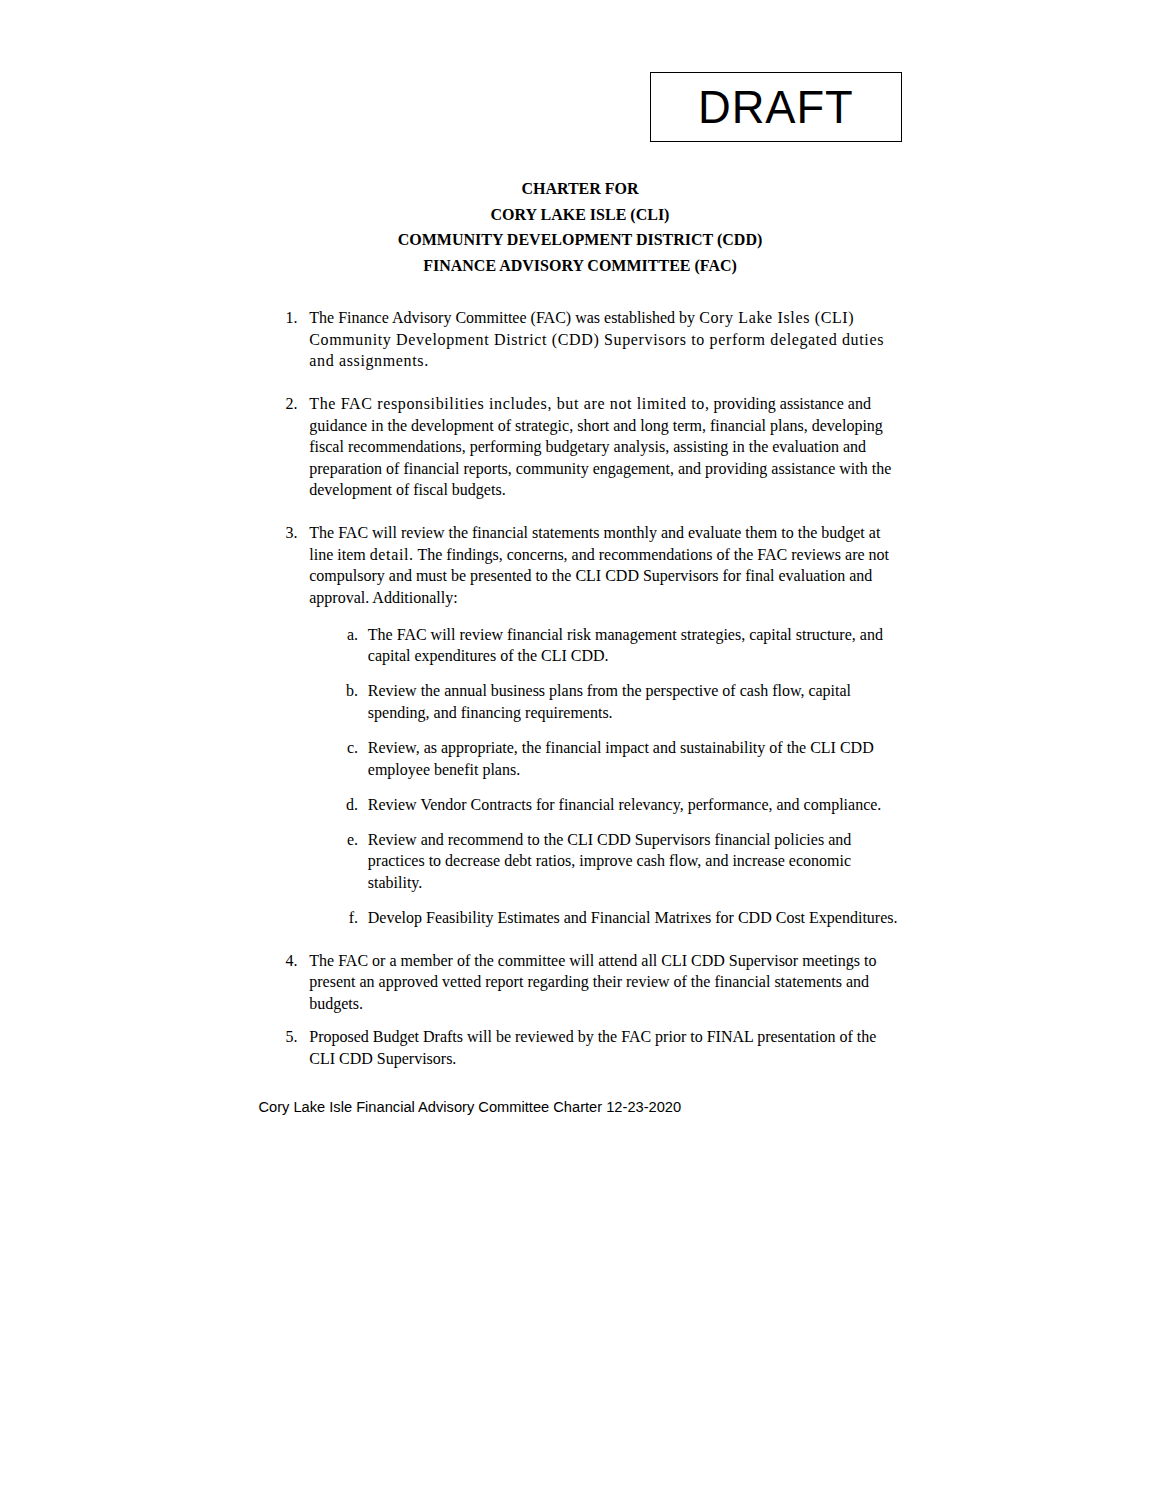DRAFT
CHARTER FOR
CORY LAKE ISLE (CLI)
COMMUNITY DEVELOPMENT DISTRICT (CDD)
FINANCE ADVISORY COMMITTEE (FAC)
The Finance Advisory Committee (FAC) was established by Cory Lake Isles (CLI) Community Development District (CDD) Supervisors to perform delegated duties and assignments.
The FAC responsibilities includes, but are not limited to, providing assistance and guidance in the development of strategic, short and long term, financial plans, developing fiscal recommendations, performing budgetary analysis, assisting in the evaluation and preparation of financial reports, community engagement, and providing assistance with the development of fiscal budgets.
The FAC will review the financial statements monthly and evaluate them to the budget at line item detail. The findings, concerns, and recommendations of the FAC reviews are not compulsory and must be presented to the CLI CDD Supervisors for final evaluation and approval. Additionally:
The FAC will review financial risk management strategies, capital structure, and capital expenditures of the CLI CDD.
Review the annual business plans from the perspective of cash flow, capital spending, and financing requirements.
Review, as appropriate, the financial impact and sustainability of the CLI CDD employee benefit plans.
Review Vendor Contracts for financial relevancy, performance, and compliance.
Review and recommend to the CLI CDD Supervisors financial policies and practices to decrease debt ratios, improve cash flow, and increase economic stability.
Develop Feasibility Estimates and Financial Matrixes for CDD Cost Expenditures.
The FAC or a member of the committee will attend all CLI CDD Supervisor meetings to present an approved vetted report regarding their review of the financial statements and budgets.
Proposed Budget Drafts will be reviewed by the FAC prior to FINAL presentation of the CLI CDD Supervisors.
Cory Lake Isle Financial Advisory Committee Charter 12-23-2020